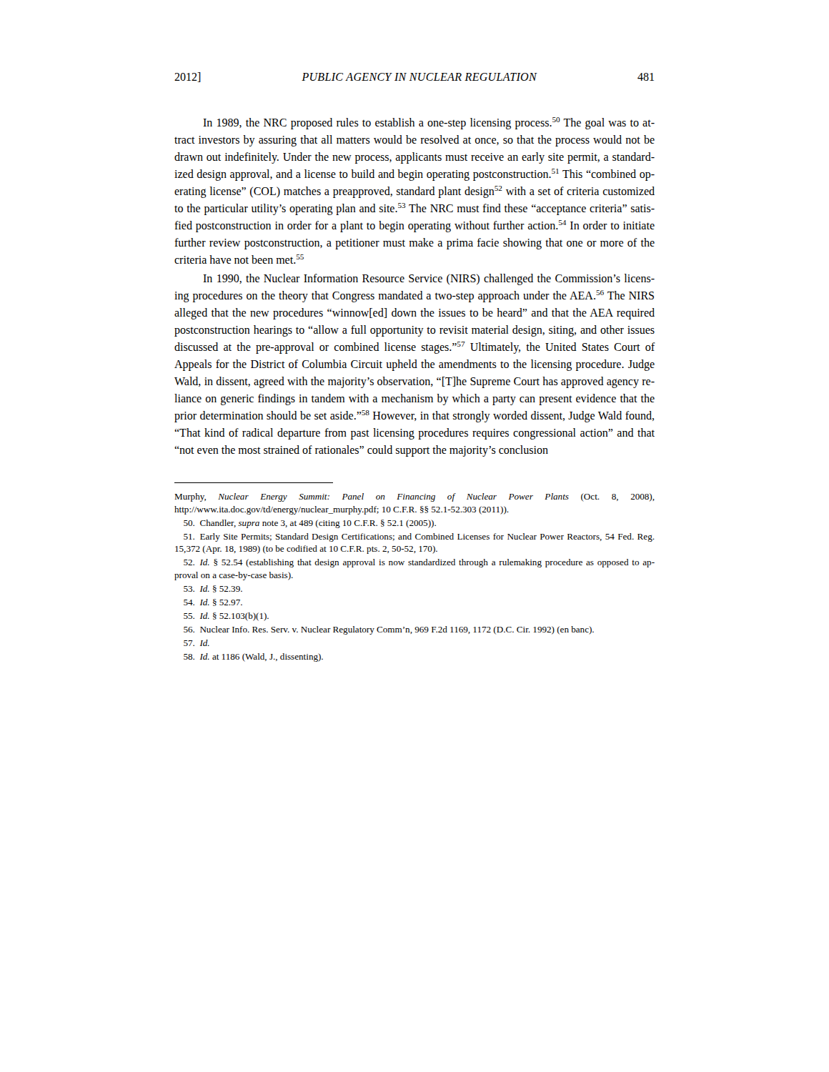2012] PUBLIC AGENCY IN NUCLEAR REGULATION 481
In 1989, the NRC proposed rules to establish a one-step licensing process.50 The goal was to attract investors by assuring that all matters would be resolved at once, so that the process would not be drawn out indefinitely. Under the new process, applicants must receive an early site permit, a standardized design approval, and a license to build and begin operating postconstruction.51 This “combined operating license” (COL) matches a preapproved, standard plant design52 with a set of criteria customized to the particular utility’s operating plan and site.53 The NRC must find these “acceptance criteria” satisfied postconstruction in order for a plant to begin operating without further action.54 In order to initiate further review postconstruction, a petitioner must make a prima facie showing that one or more of the criteria have not been met.55
In 1990, the Nuclear Information Resource Service (NIRS) challenged the Commission’s licensing procedures on the theory that Congress mandated a two-step approach under the AEA.56 The NIRS alleged that the new procedures “winnow[ed] down the issues to be heard” and that the AEA required postconstruction hearings to “allow a full opportunity to revisit material design, siting, and other issues discussed at the pre-approval or combined license stages.”57 Ultimately, the United States Court of Appeals for the District of Columbia Circuit upheld the amendments to the licensing procedure. Judge Wald, in dissent, agreed with the majority’s observation, “[T]he Supreme Court has approved agency reliance on generic findings in tandem with a mechanism by which a party can present evidence that the prior determination should be set aside.”58 However, in that strongly worded dissent, Judge Wald found, “That kind of radical departure from past licensing procedures requires congressional action” and that “not even the most strained of rationales” could support the majority’s conclusion
Murphy, Nuclear Energy Summit: Panel on Financing of Nuclear Power Plants (Oct. 8, 2008), http://www.ita.doc.gov/td/energy/nuclear_murphy.pdf; 10 C.F.R. §§ 52.1-52.303 (2011)).
50. Chandler, supra note 3, at 489 (citing 10 C.F.R. § 52.1 (2005)).
51. Early Site Permits; Standard Design Certifications; and Combined Licenses for Nuclear Power Reactors, 54 Fed. Reg. 15,372 (Apr. 18, 1989) (to be codified at 10 C.F.R. pts. 2, 50-52, 170).
52. Id. § 52.54 (establishing that design approval is now standardized through a rulemaking procedure as opposed to approval on a case-by-case basis).
53. Id. § 52.39.
54. Id. § 52.97.
55. Id. § 52.103(b)(1).
56. Nuclear Info. Res. Serv. v. Nuclear Regulatory Comm’n, 969 F.2d 1169, 1172 (D.C. Cir. 1992) (en banc).
57. Id.
58. Id. at 1186 (Wald, J., dissenting).